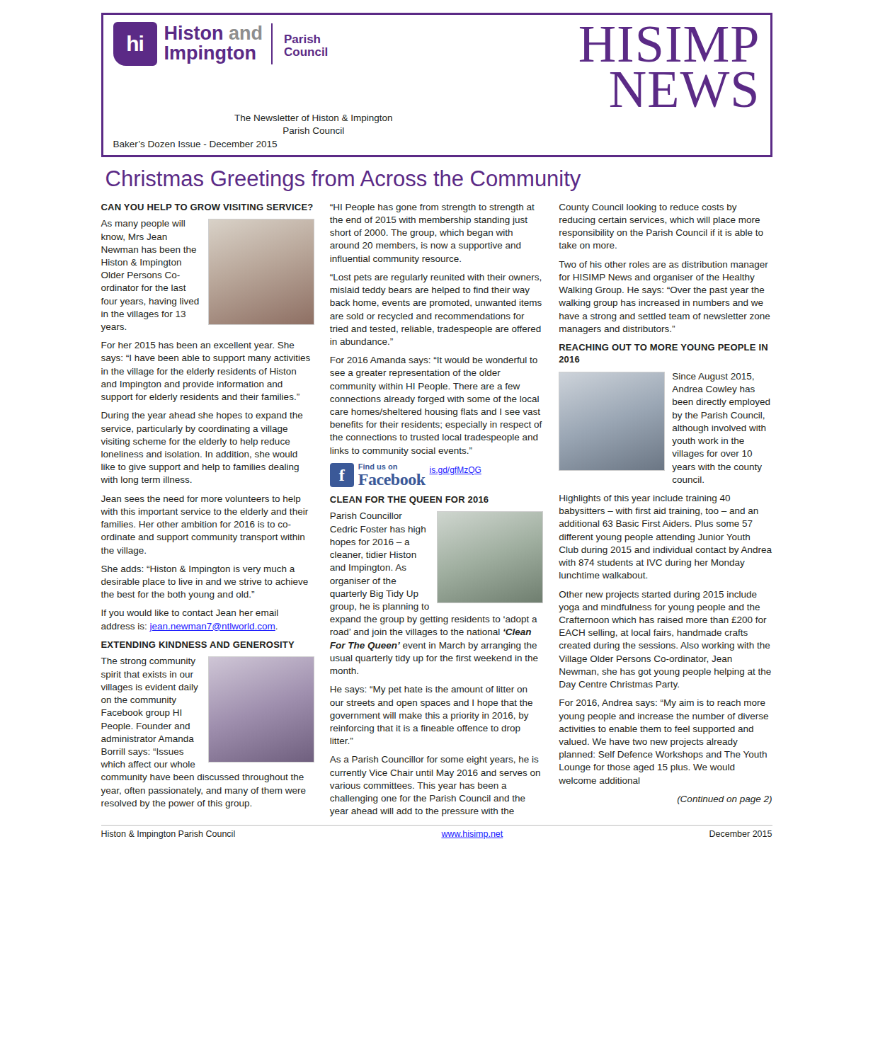hi
Histon and
Impington
Parish
Council
HISIMP
NEWS
The Newsletter of Histon & Impington
Parish Council
Baker’s Dozen Issue - December 2015
Christmas Greetings from Across the Community
Can you help to grow visiting service?
As many people will know, Mrs Jean Newman has been the Histon & Impington Older Persons Co-ordinator for the last four years, having lived in the villages for 13 years.
For her 2015 has been an excellent year. She says: “I have been able to support many activities in the village for the elderly residents of Histon and Impington and provide information and support for elderly residents and their families.”
During the year ahead she hopes to expand the service, particularly by coordinating a village visiting scheme for the elderly to help reduce loneliness and isolation. In addition, she would like to give support and help to families dealing with long term illness.
Jean sees the need for more volunteers to help with this important service to the elderly and their families. Her other ambition for 2016 is to co-ordinate and support community transport within the village.
She adds: “Histon & Impington is very much a desirable place to live in and we strive to achieve the best for the both young and old.”
If you would like to contact Jean her email address is: jean.newman7@ntlworld.com.
Extending kindness and generosity
The strong community spirit that exists in our villages is evident daily on the community Facebook group HI People. Founder and administrator Amanda Borrill says: “Issues which affect our whole community have been discussed throughout the year, often passionately, and many of them were resolved by the power of this group.
“HI People has gone from strength to strength at the end of 2015 with membership standing just short of 2000. The group, which began with around 20 members, is now a supportive and influential community resource.
“Lost pets are regularly reunited with their owners, mislaid teddy bears are helped to find their way back home, events are promoted, unwanted items are sold or recycled and recommendations for tried and tested, reliable, tradespeople are offered in abundance.”
For 2016 Amanda says: “It would be wonderful to see a greater representation of the older community within HI People. There are a few connections already forged with some of the local care homes/sheltered housing flats and I see vast benefits for their residents; especially in respect of the connections to trusted local tradespeople and links to community social events.”
f
Find us on
Facebook
is.gd/gfMzQG
Clean for the Queen for 2016
Parish Councillor Cedric Foster has high hopes for 2016 – a cleaner, tidier Histon and Impington. As organiser of the quarterly Big Tidy Up group, he is planning to expand the group by getting residents to ‘adopt a road’ and join the villages to the national ‘Clean For The Queen’ event in March by arranging the usual quarterly tidy up for the first weekend in the month.
He says: “My pet hate is the amount of litter on our streets and open spaces and I hope that the government will make this a priority in 2016, by reinforcing that it is a fineable offence to drop litter.”
As a Parish Councillor for some eight years, he is currently Vice Chair until May 2016 and serves on various committees. This year has been a challenging one for the Parish Council and the year ahead will add to the pressure with the County Council looking to reduce costs by reducing certain services, which will place more responsibility on the Parish Council if it is able to take on more.
Two of his other roles are as distribution manager for HISIMP News and organiser of the Healthy Walking Group. He says: “Over the past year the walking group has increased in numbers and we have a strong and settled team of newsletter zone managers and distributors.”
Reaching out to more young people in 2016
Since August 2015, Andrea Cowley has been directly employed by the Parish Council, although involved with youth work in the villages for over 10 years with the county council.
Highlights of this year include training 40 babysitters – with first aid training, too – and an additional 63 Basic First Aiders. Plus some 57 different young people attending Junior Youth Club during 2015 and individual contact by Andrea with 874 students at IVC during her Monday lunchtime walkabout.
Other new projects started during 2015 include yoga and mindfulness for young people and the Crafternoon which has raised more than £200 for EACH selling, at local fairs, handmade crafts created during the sessions. Also working with the Village Older Persons Co-ordinator, Jean Newman, she has got young people helping at the Day Centre Christmas Party.
For 2016, Andrea says: “My aim is to reach more young people and increase the number of diverse activities to enable them to feel supported and valued. We have two new projects already planned: Self Defence Workshops and The Youth Lounge for those aged 15 plus. We would welcome additional
(Continued on page 2)
Histon & Impington Parish Council
www.hisimp.net
December 2015